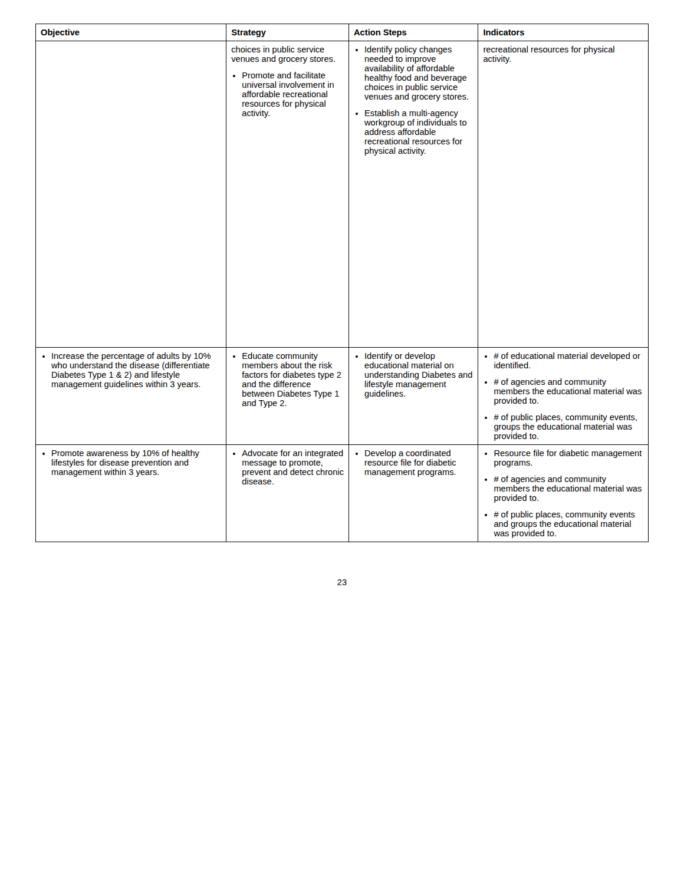| Objective | Strategy | Action Steps | Indicators |
| --- | --- | --- | --- |
| | choices in public service venues and grocery stores. Promote and facilitate universal involvement in affordable recreational resources for physical activity. | Identify policy changes needed to improve availability of affordable healthy food and beverage choices in public service venues and grocery stores. Establish a multi-agency workgroup of individuals to address affordable recreational resources for physical activity. | recreational resources for physical activity. |
| Increase the percentage of adults by 10% who understand the disease (differentiate Diabetes Type 1 & 2) and lifestyle management guidelines within 3 years. | Educate community members about the risk factors for diabetes type 2 and the difference between Diabetes Type 1 and Type 2. | Identify or develop educational material on understanding Diabetes and lifestyle management guidelines. | # of educational material developed or identified. # of agencies and community members the educational material was provided to. # of public places, community events, groups the educational material was provided to. |
| Promote awareness by 10% of healthy lifestyles for disease prevention and management within 3 years. | Advocate for an integrated message to promote, prevent and detect chronic disease. | Develop a coordinated resource file for diabetic management programs. | Resource file for diabetic management programs. # of agencies and community members the educational material was provided to. # of public places, community events and groups the educational material was provided to. |
23